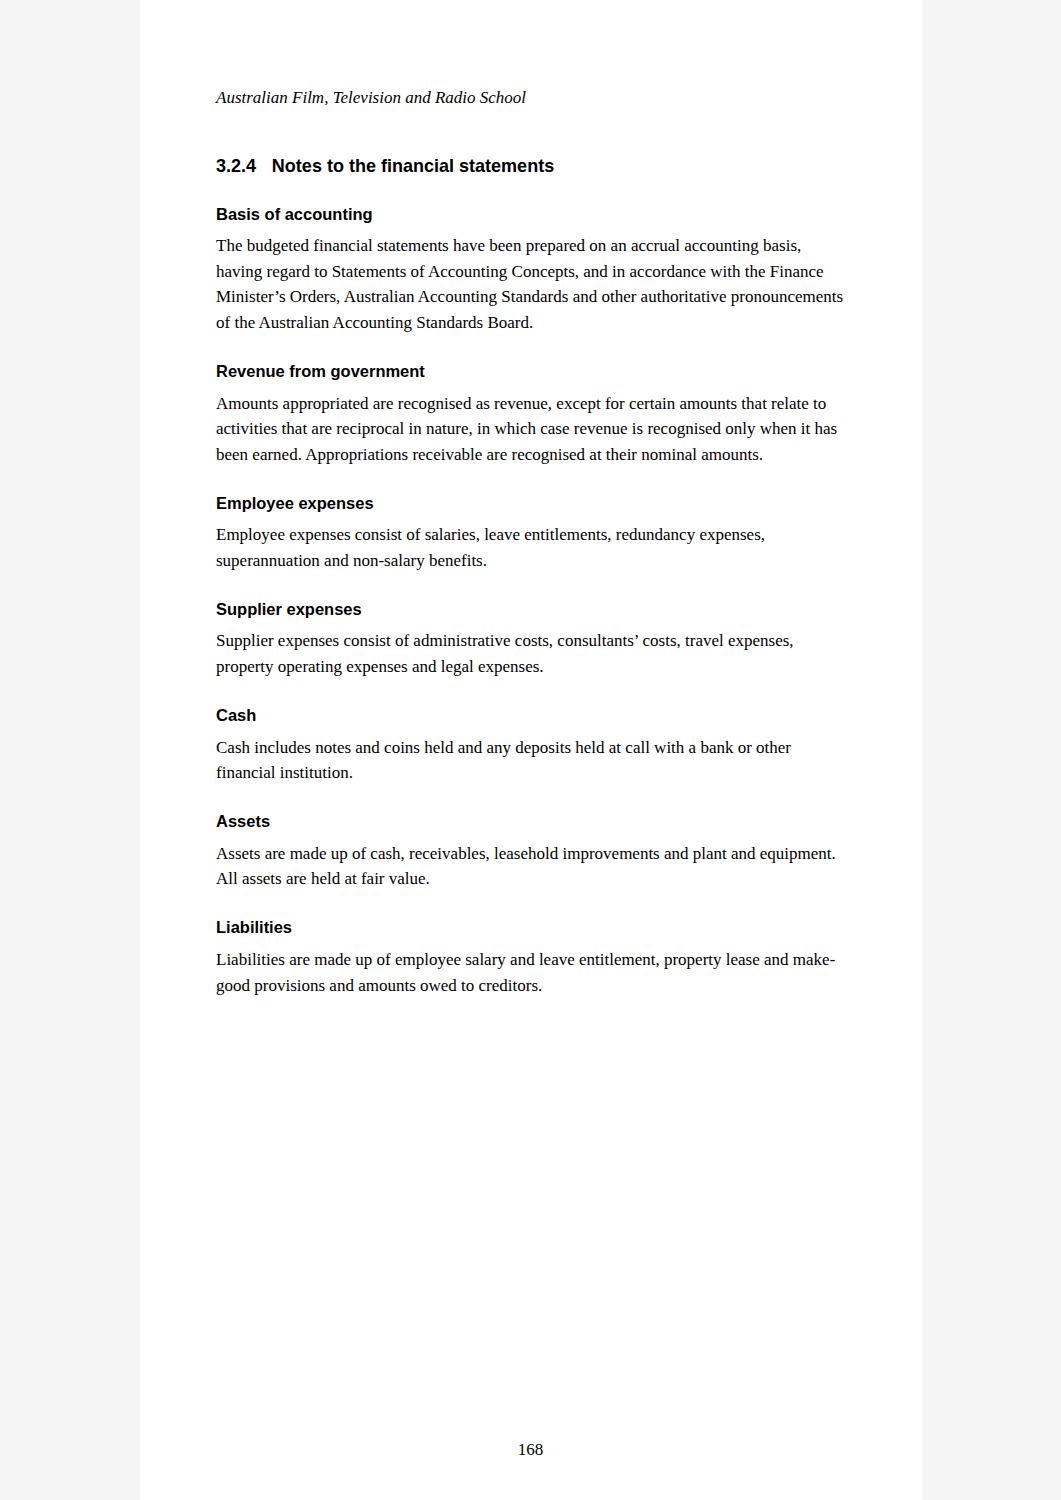Australian Film, Television and Radio School
3.2.4 Notes to the financial statements
Basis of accounting
The budgeted financial statements have been prepared on an accrual accounting basis, having regard to Statements of Accounting Concepts, and in accordance with the Finance Minister’s Orders, Australian Accounting Standards and other authoritative pronouncements of the Australian Accounting Standards Board.
Revenue from government
Amounts appropriated are recognised as revenue, except for certain amounts that relate to activities that are reciprocal in nature, in which case revenue is recognised only when it has been earned. Appropriations receivable are recognised at their nominal amounts.
Employee expenses
Employee expenses consist of salaries, leave entitlements, redundancy expenses, superannuation and non-salary benefits.
Supplier expenses
Supplier expenses consist of administrative costs, consultants’ costs, travel expenses, property operating expenses and legal expenses.
Cash
Cash includes notes and coins held and any deposits held at call with a bank or other financial institution.
Assets
Assets are made up of cash, receivables, leasehold improvements and plant and equipment. All assets are held at fair value.
Liabilities
Liabilities are made up of employee salary and leave entitlement, property lease and make-good provisions and amounts owed to creditors.
168